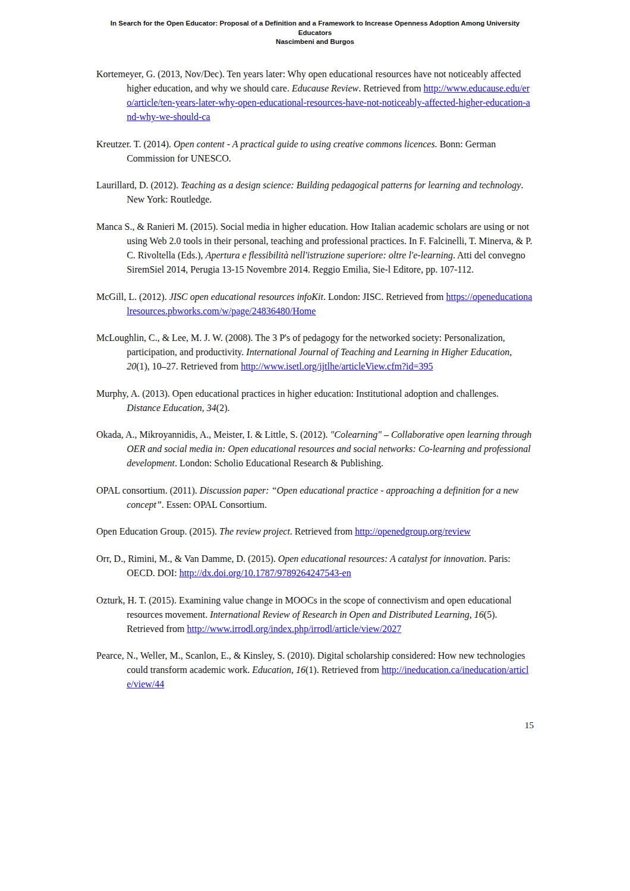In Search for the Open Educator: Proposal of a Definition and a Framework to Increase Openness Adoption Among University Educators
Nascimbeni and Burgos
Kortemeyer, G. (2013, Nov/Dec). Ten years later: Why open educational resources have not noticeably affected higher education, and why we should care. Educause Review. Retrieved from http://www.educause.edu/ero/article/ten-years-later-why-open-educational-resources-have-not-noticeably-affected-higher-education-and-why-we-should-ca
Kreutzer. T. (2014). Open content - A practical guide to using creative commons licences. Bonn: German Commission for UNESCO.
Laurillard, D. (2012). Teaching as a design science: Building pedagogical patterns for learning and technology. New York: Routledge.
Manca S., & Ranieri M. (2015). Social media in higher education. How Italian academic scholars are using or not using Web 2.0 tools in their personal, teaching and professional practices. In F. Falcinelli, T. Minerva, & P. C. Rivoltella (Eds.), Apertura e flessibilità nell'istruzione superiore: oltre l'e-learning. Atti del convegno SiremSiel 2014, Perugia 13-15 Novembre 2014. Reggio Emilia, Sie-l Editore, pp. 107-112.
McGill, L. (2012). JISC open educational resources infoKit. London: JISC. Retrieved from https://openeducationalresources.pbworks.com/w/page/24836480/Home
McLoughlin, C., & Lee, M. J. W. (2008). The 3 P's of pedagogy for the networked society: Personalization, participation, and productivity. International Journal of Teaching and Learning in Higher Education, 20(1), 10–27. Retrieved from http://www.isetl.org/ijtlhe/articleView.cfm?id=395
Murphy, A. (2013). Open educational practices in higher education: Institutional adoption and challenges. Distance Education, 34(2).
Okada, A., Mikroyannidis, A., Meister, I. & Little, S. (2012). "Colearning" – Collaborative open learning through OER and social media in: Open educational resources and social networks: Co-learning and professional development. London: Scholio Educational Research & Publishing.
OPAL consortium. (2011). Discussion paper: “Open educational practice - approaching a definition for a new concept”. Essen: OPAL Consortium.
Open Education Group. (2015). The review project. Retrieved from http://openedgroup.org/review
Orr, D., Rimini, M., & Van Damme, D. (2015). Open educational resources: A catalyst for innovation. Paris: OECD. DOI: http://dx.doi.org/10.1787/9789264247543-en
Ozturk, H. T. (2015). Examining value change in MOOCs in the scope of connectivism and open educational resources movement. International Review of Research in Open and Distributed Learning, 16(5). Retrieved from http://www.irrodl.org/index.php/irrodl/article/view/2027
Pearce, N., Weller, M., Scanlon, E., & Kinsley, S. (2010). Digital scholarship considered: How new technologies could transform academic work. Education, 16(1). Retrieved from http://ineducation.ca/ineducation/article/view/44
15